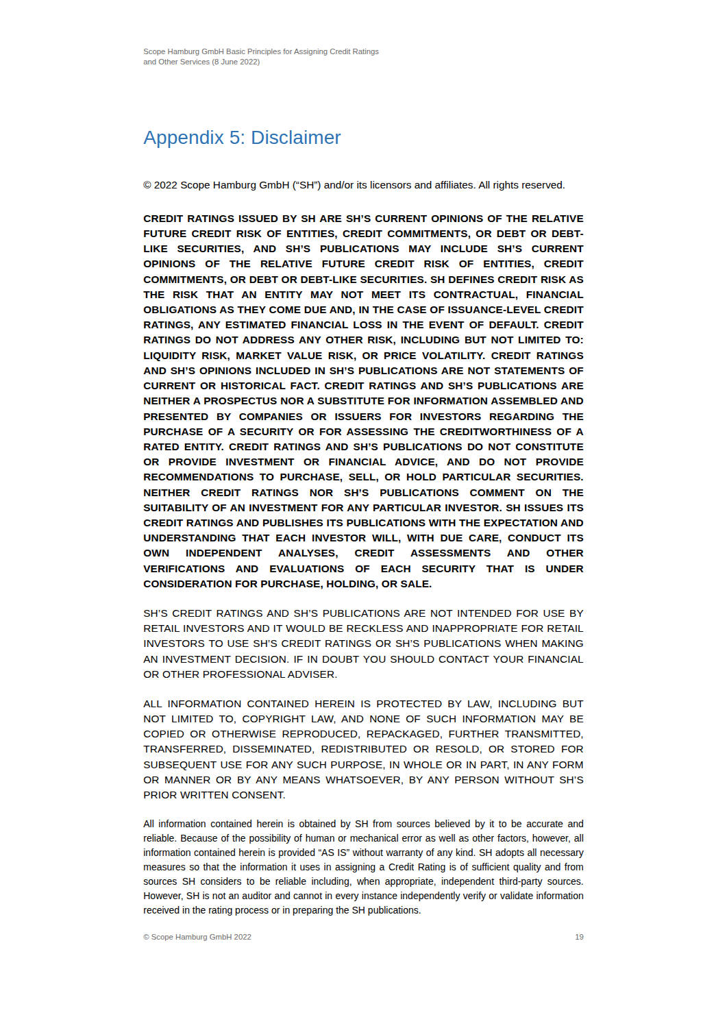Scope Hamburg GmbH Basic Principles for Assigning Credit Ratings
and Other Services (8 June 2022)
Appendix 5: Disclaimer
© 2022 Scope Hamburg GmbH (“SH”) and/or its licensors and affiliates. All rights reserved.
CREDIT RATINGS ISSUED BY SH ARE SH’S CURRENT OPINIONS OF THE RELATIVE FUTURE CREDIT RISK OF ENTITIES, CREDIT COMMITMENTS, OR DEBT OR DEBT-LIKE SECURITIES, AND SH’S PUBLICATIONS MAY INCLUDE SH’S CURRENT OPINIONS OF THE RELATIVE FUTURE CREDIT RISK OF ENTITIES, CREDIT COMMITMENTS, OR DEBT OR DEBT-LIKE SECURITIES. SH DEFINES CREDIT RISK AS THE RISK THAT AN ENTITY MAY NOT MEET ITS CONTRACTUAL, FINANCIAL OBLIGATIONS AS THEY COME DUE AND, IN THE CASE OF ISSUANCE-LEVEL CREDIT RATINGS, ANY ESTIMATED FINANCIAL LOSS IN THE EVENT OF DEFAULT. CREDIT RATINGS DO NOT ADDRESS ANY OTHER RISK, INCLUDING BUT NOT LIMITED TO: LIQUIDITY RISK, MARKET VALUE RISK, OR PRICE VOLATILITY. CREDIT RATINGS AND SH’S OPINIONS INCLUDED IN SH’S PUBLICATIONS ARE NOT STATEMENTS OF CURRENT OR HISTORICAL FACT. CREDIT RATINGS AND SH’S PUBLICATIONS ARE NEITHER A PROSPECTUS NOR A SUBSTITUTE FOR INFORMATION ASSEMBLED AND PRESENTED BY COMPANIES OR ISSUERS FOR INVESTORS REGARDING THE PURCHASE OF A SECURITY OR FOR ASSESSING THE CREDITWORTHINESS OF A RATED ENTITY. CREDIT RATINGS AND SH’S PUBLICATIONS DO NOT CONSTITUTE OR PROVIDE INVESTMENT OR FINANCIAL ADVICE, AND DO NOT PROVIDE RECOMMENDATIONS TO PURCHASE, SELL, OR HOLD PARTICULAR SECURITIES. NEITHER CREDIT RATINGS NOR SH’S PUBLICATIONS COMMENT ON THE SUITABILITY OF AN INVESTMENT FOR ANY PARTICULAR INVESTOR. SH ISSUES ITS CREDIT RATINGS AND PUBLISHES ITS PUBLICATIONS WITH THE EXPECTATION AND UNDERSTANDING THAT EACH INVESTOR WILL, WITH DUE CARE, CONDUCT ITS OWN INDEPENDENT ANALYSES, CREDIT ASSESSMENTS AND OTHER VERIFICATIONS AND EVALUATIONS OF EACH SECURITY THAT IS UNDER CONSIDERATION FOR PURCHASE, HOLDING, OR SALE.
SH’S CREDIT RATINGS AND SH’S PUBLICATIONS ARE NOT INTENDED FOR USE BY RETAIL INVESTORS AND IT WOULD BE RECKLESS AND INAPPROPRIATE FOR RETAIL INVESTORS TO USE SH’S CREDIT RATINGS OR SH’S PUBLICATIONS WHEN MAKING AN INVESTMENT DECISION. IF IN DOUBT YOU SHOULD CONTACT YOUR FINANCIAL OR OTHER PROFESSIONAL ADVISER.
ALL INFORMATION CONTAINED HEREIN IS PROTECTED BY LAW, INCLUDING BUT NOT LIMITED TO, COPYRIGHT LAW, AND NONE OF SUCH INFORMATION MAY BE COPIED OR OTHERWISE REPRODUCED, REPACKAGED, FURTHER TRANSMITTED, TRANSFERRED, DISSEMINATED, REDISTRIBUTED OR RESOLD, OR STORED FOR SUBSEQUENT USE FOR ANY SUCH PURPOSE, IN WHOLE OR IN PART, IN ANY FORM OR MANNER OR BY ANY MEANS WHATSOEVER, BY ANY PERSON WITHOUT SH’S PRIOR WRITTEN CONSENT.
All information contained herein is obtained by SH from sources believed by it to be accurate and reliable. Because of the possibility of human or mechanical error as well as other factors, however, all information contained herein is provided “AS IS” without warranty of any kind. SH adopts all necessary measures so that the information it uses in assigning a Credit Rating is of sufficient quality and from sources SH considers to be reliable including, when appropriate, independent third-party sources. However, SH is not an auditor and cannot in every instance independently verify or validate information received in the rating process or in preparing the SH publications.
© Scope Hamburg GmbH 2022 19